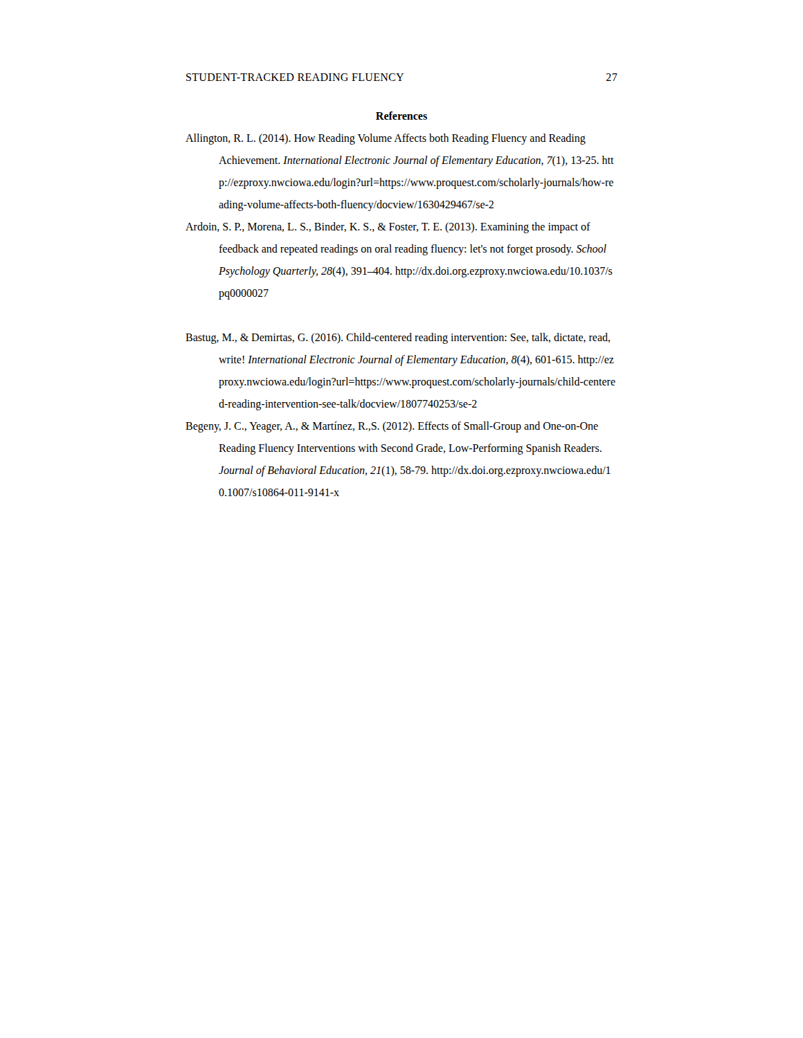Student-Tracked Reading Fluency 27
References
Allington, R. L. (2014). How Reading Volume Affects both Reading Fluency and Reading Achievement. International Electronic Journal of Elementary Education, 7(1), 13-25. http://ezproxy.nwciowa.edu/login?url=https://www.proquest.com/scholarly-journals/how-reading-volume-affects-both-fluency/docview/1630429467/se-2
Ardoin, S. P., Morena, L. S., Binder, K. S., & Foster, T. E. (2013). Examining the impact of feedback and repeated readings on oral reading fluency: let's not forget prosody. School Psychology Quarterly, 28(4), 391–404. http://dx.doi.org.ezproxy.nwciowa.edu/10.1037/spq0000027
Bastug, M., & Demirtas, G. (2016). Child-centered reading intervention: See, talk, dictate, read, write! International Electronic Journal of Elementary Education, 8(4), 601-615. http://ezproxy.nwciowa.edu/login?url=https://www.proquest.com/scholarly-journals/child-centered-reading-intervention-see-talk/docview/1807740253/se-2
Begeny, J. C., Yeager, A., & Martínez, R.,S. (2012). Effects of Small-Group and One-on-One Reading Fluency Interventions with Second Grade, Low-Performing Spanish Readers. Journal of Behavioral Education, 21(1), 58-79. http://dx.doi.org.ezproxy.nwciowa.edu/10.1007/s10864-011-9141-x